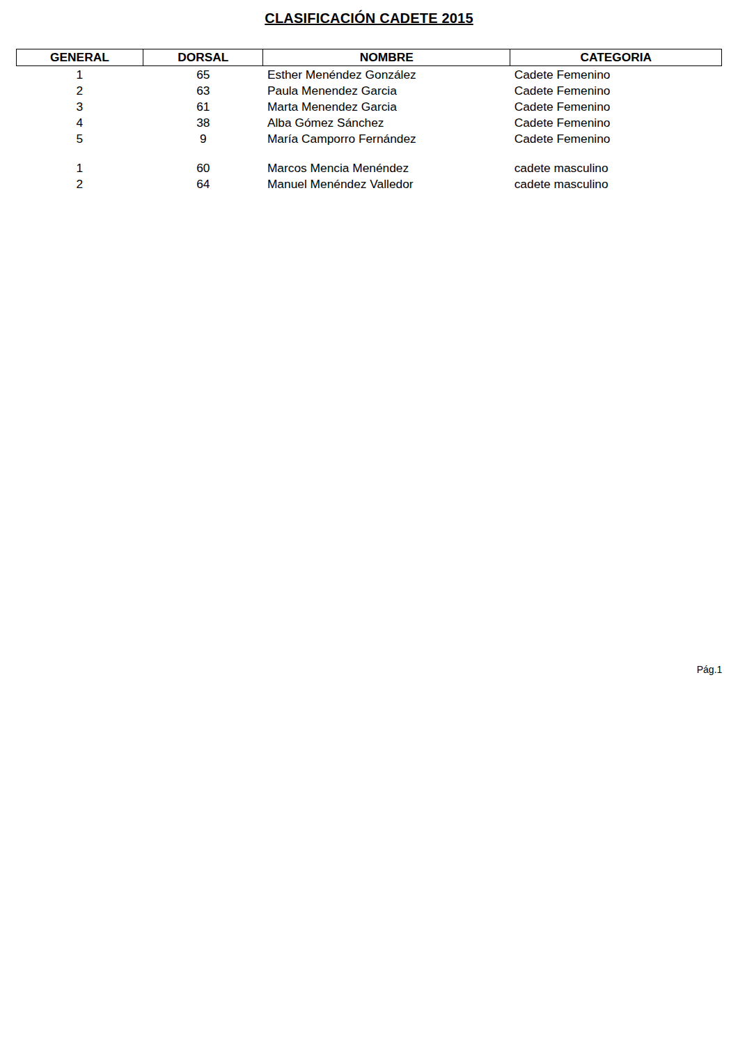CLASIFICACIÓN CADETE 2015
| GENERAL | DORSAL | NOMBRE | CATEGORIA |
| --- | --- | --- | --- |
| 1 | 65 | Esther Menéndez González | Cadete Femenino |
| 2 | 63 | Paula Menendez Garcia | Cadete Femenino |
| 3 | 61 | Marta Menendez Garcia | Cadete Femenino |
| 4 | 38 | Alba Gómez Sánchez | Cadete Femenino |
| 5 | 9 | María Camporro Fernández | Cadete Femenino |
| 1 | 60 | Marcos Mencia Menéndez | cadete masculino |
| 2 | 64 | Manuel Menéndez Valledor | cadete masculino |
Pág.1